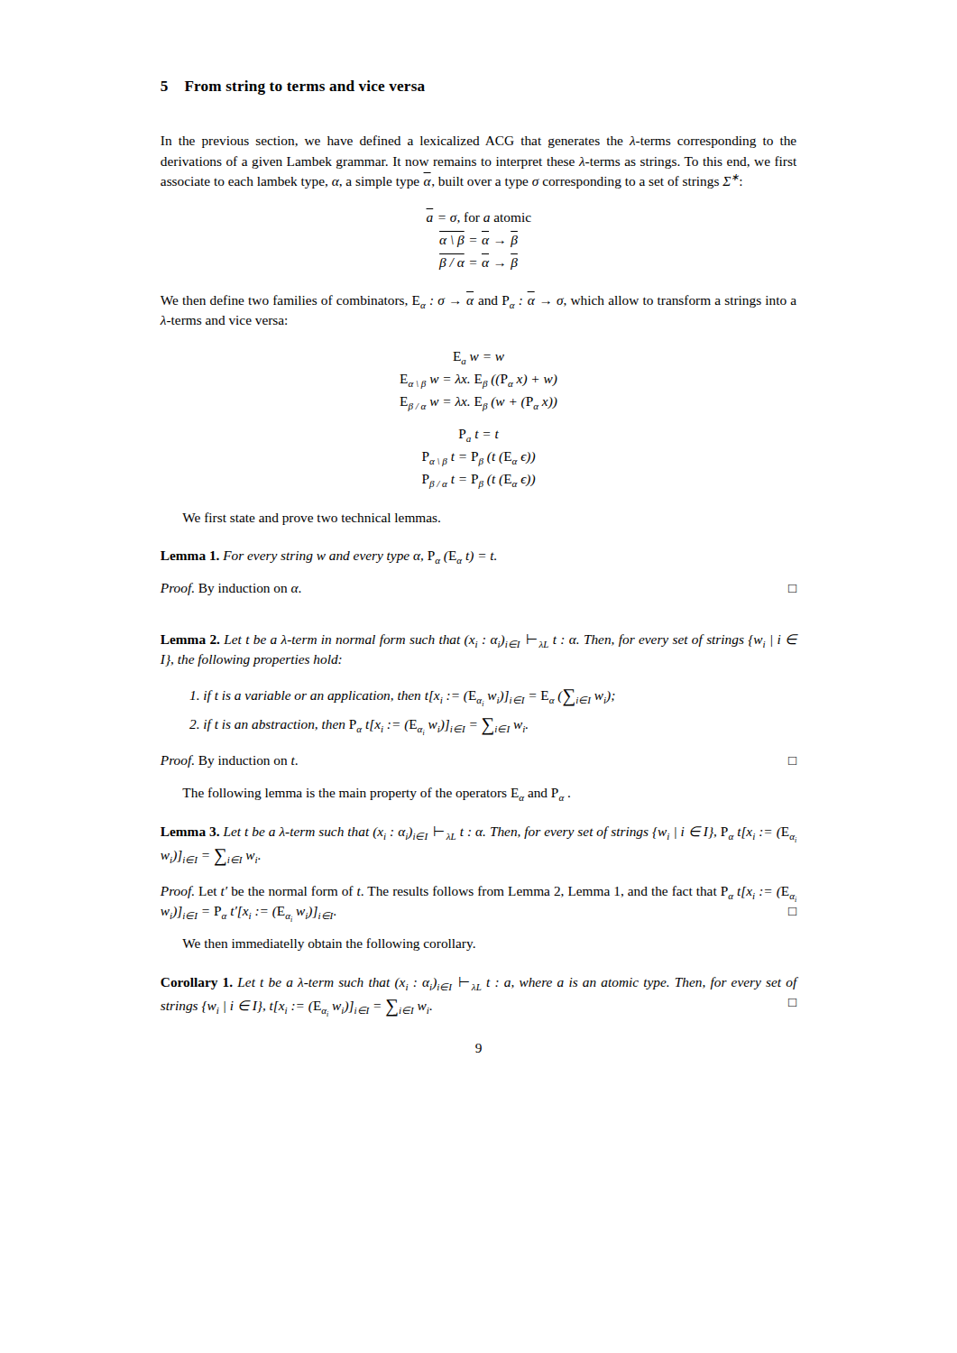5 From string to terms and vice versa
In the previous section, we have defined a lexicalized ACG that generates the λ-terms corresponding to the derivations of a given Lambek grammar. It now remains to interpret these λ-terms as strings. To this end, we first associate to each lambek type, α, a simple type α, built over a type σ corresponding to a set of strings Σ∗:
a = σ, for a atomic
α \ β = α → β
β / α = α → β
We then define two families of combinators, Eα : σ → α and Pα : α → σ, which allow to transform a strings into a λ-terms and vice versa:
Ea w = w
Eα \ β w = λx. Eβ ((Pα x) + w)
Eβ / α w = λx. Eβ (w + (Pα x))
Pa t = t
Pα \ β t = Pβ (t (Eα ϵ))
Pβ / α t = Pβ (t (Eα ϵ))
We first state and prove two technical lemmas.
Lemma 1. For every string w and every type α, Pα (Eα t) = t.
Proof. By induction on α. □
Lemma 2. Let t be a λ-term in normal form such that (xi : αi)i∈I ⊢λL t : α. Then, for every set of strings {wi | i ∈ I}, the following properties hold:
if t is a variable or an application, then t[xi := (Eαi wi)]i∈I = Eα (∑i∈I wi);
if t is an abstraction, then Pα t[xi := (Eαi wi)]i∈I = ∑i∈I wi.
Proof. By induction on t. □
The following lemma is the main property of the operators Eα and Pα .
Lemma 3. Let t be a λ-term such that (xi : αi)i∈I ⊢λL t : α. Then, for every set of strings {wi | i ∈ I}, Pα t[xi := (Eαi wi)]i∈I = ∑i∈I wi.
Proof. Let t′ be the normal form of t. The results follows from Lemma 2, Lemma 1, and the fact that Pα t[xi := (Eαi wi)]i∈I = Pα t′[xi := (Eαi wi)]i∈I. □
We then immediatelly obtain the following corollary.
Corollary 1. Let t be a λ-term such that (xi : αi)i∈I ⊢λL t : a, where a is an atomic type. Then, for every set of strings {wi | i ∈ I}, t[xi := (Eαi wi)]i∈I = ∑i∈I wi. □
9